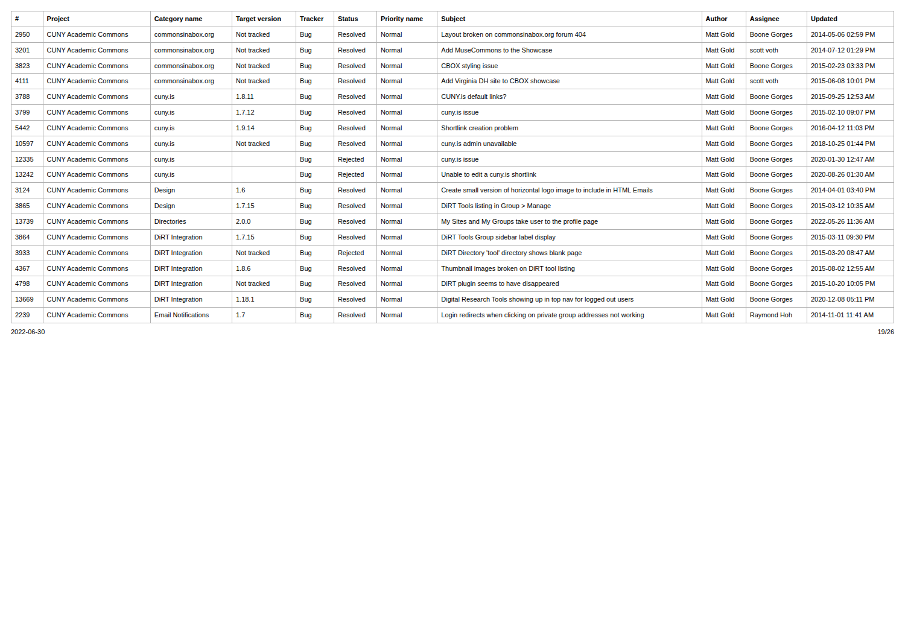Issue tracker export
| # | Project | Category name | Target version | Tracker | Status | Priority name | Subject | Author | Assignee | Updated |
| --- | --- | --- | --- | --- | --- | --- | --- | --- | --- | --- |
| 2950 | CUNY Academic Commons | commonsinabox.org | Not tracked | Bug | Resolved | Normal | Layout broken on commonsinabox.org forum 404 | Matt Gold | Boone Gorges | 2014-05-06 02:59 PM |
| 3201 | CUNY Academic Commons | commonsinabox.org | Not tracked | Bug | Resolved | Normal | Add MuseCommons to the Showcase | Matt Gold | scott voth | 2014-07-12 01:29 PM |
| 3823 | CUNY Academic Commons | commonsinabox.org | Not tracked | Bug | Resolved | Normal | CBOX styling issue | Matt Gold | Boone Gorges | 2015-02-23 03:33 PM |
| 4111 | CUNY Academic Commons | commonsinabox.org | Not tracked | Bug | Resolved | Normal | Add Virginia DH site to CBOX showcase | Matt Gold | scott voth | 2015-06-08 10:01 PM |
| 3788 | CUNY Academic Commons | cuny.is | 1.8.11 | Bug | Resolved | Normal | CUNY.is default links? | Matt Gold | Boone Gorges | 2015-09-25 12:53 AM |
| 3799 | CUNY Academic Commons | cuny.is | 1.7.12 | Bug | Resolved | Normal | cuny.is issue | Matt Gold | Boone Gorges | 2015-02-10 09:07 PM |
| 5442 | CUNY Academic Commons | cuny.is | 1.9.14 | Bug | Resolved | Normal | Shortlink creation problem | Matt Gold | Boone Gorges | 2016-04-12 11:03 PM |
| 10597 | CUNY Academic Commons | cuny.is | Not tracked | Bug | Resolved | Normal | cuny.is admin unavailable | Matt Gold | Boone Gorges | 2018-10-25 01:44 PM |
| 12335 | CUNY Academic Commons | cuny.is | | Bug | Rejected | Normal | cuny.is issue | Matt Gold | Boone Gorges | 2020-01-30 12:47 AM |
| 13242 | CUNY Academic Commons | cuny.is | | Bug | Rejected | Normal | Unable to edit a cuny.is shortlink | Matt Gold | Boone Gorges | 2020-08-26 01:30 AM |
| 3124 | CUNY Academic Commons | Design | 1.6 | Bug | Resolved | Normal | Create small version of horizontal logo image to include in HTML Emails | Matt Gold | Boone Gorges | 2014-04-01 03:40 PM |
| 3865 | CUNY Academic Commons | Design | 1.7.15 | Bug | Resolved | Normal | DiRT Tools listing in Group > Manage | Matt Gold | Boone Gorges | 2015-03-12 10:35 AM |
| 13739 | CUNY Academic Commons | Directories | 2.0.0 | Bug | Resolved | Normal | My Sites and My Groups take user to the profile page | Matt Gold | Boone Gorges | 2022-05-26 11:36 AM |
| 3864 | CUNY Academic Commons | DiRT Integration | 1.7.15 | Bug | Resolved | Normal | DiRT Tools Group sidebar label display | Matt Gold | Boone Gorges | 2015-03-11 09:30 PM |
| 3933 | CUNY Academic Commons | DiRT Integration | Not tracked | Bug | Rejected | Normal | DiRT Directory 'tool' directory shows blank page | Matt Gold | Boone Gorges | 2015-03-20 08:47 AM |
| 4367 | CUNY Academic Commons | DiRT Integration | 1.8.6 | Bug | Resolved | Normal | Thumbnail images broken on DiRT tool listing | Matt Gold | Boone Gorges | 2015-08-02 12:55 AM |
| 4798 | CUNY Academic Commons | DiRT Integration | Not tracked | Bug | Resolved | Normal | DiRT plugin seems to have disappeared | Matt Gold | Boone Gorges | 2015-10-20 10:05 PM |
| 13669 | CUNY Academic Commons | DiRT Integration | 1.18.1 | Bug | Resolved | Normal | Digital Research Tools showing up in top nav for logged out users | Matt Gold | Boone Gorges | 2020-12-08 05:11 PM |
| 2239 | CUNY Academic Commons | Email Notifications | 1.7 | Bug | Resolved | Normal | Login redirects when clicking on private group addresses not working | Matt Gold | Raymond Hoh | 2014-11-01 11:41 AM |
2022-06-30 19/26